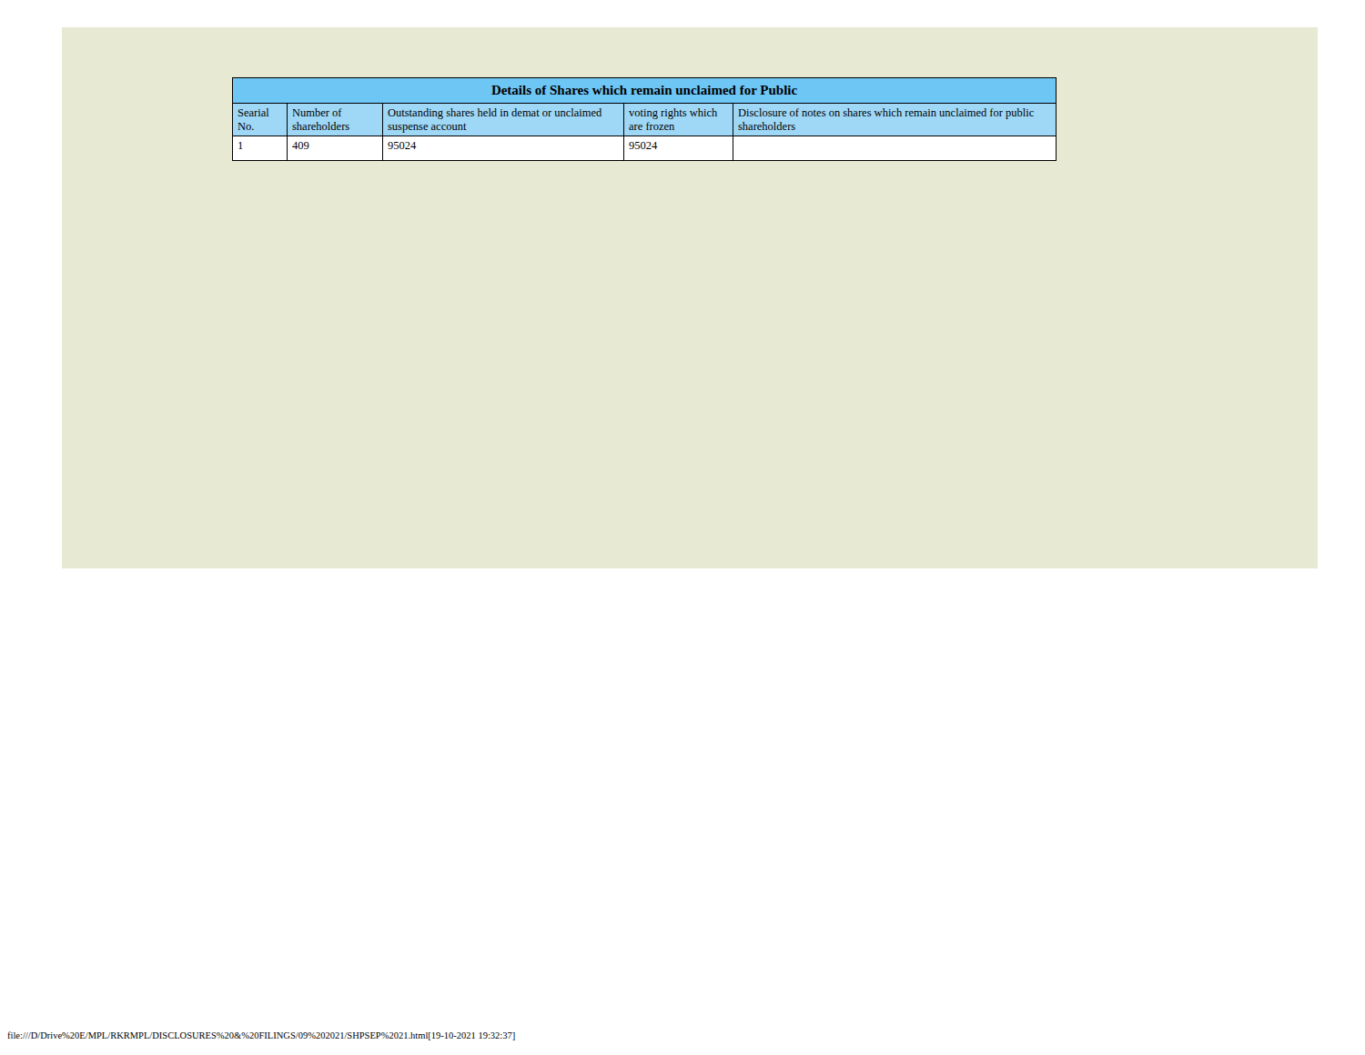| Details of Shares which remain unclaimed for Public |
| --- |
| Searial No. | Number of shareholders | Outstanding shares held in demat or unclaimed suspense account | voting rights which are frozen | Disclosure of notes on shares which remain unclaimed for public shareholders |
| 1 | 409 | 95024 | 95024 | |
file:///D/Drive%20E/MPL/RKRMPL/DISCLOSURES%20&%20FILINGS/09%202021/SHPSEP%2021.html[19-10-2021 19:32:37]